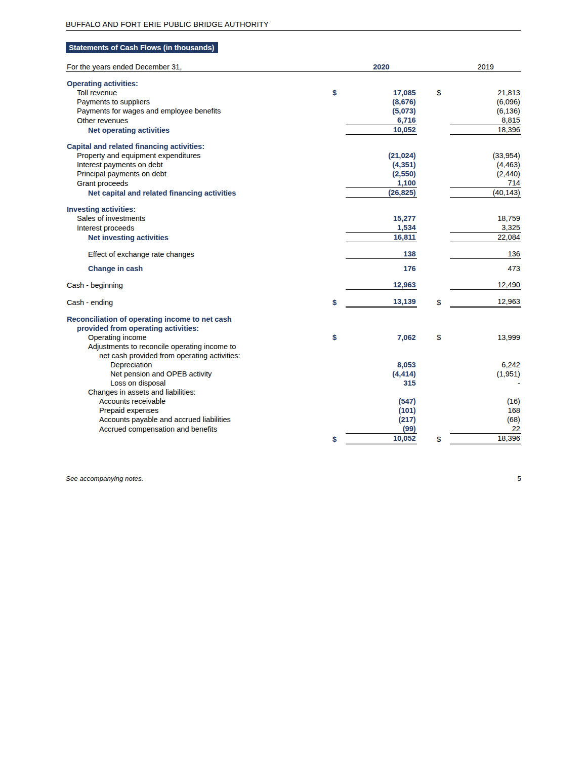BUFFALO AND FORT ERIE PUBLIC BRIDGE AUTHORITY
Statements of Cash Flows (in thousands)
| For the years ended December 31, | | 2020 | | | 2019 |
| Operating activities: | | | | | |
| Toll revenue | $ | 17,085 | | $ | 21,813 |
| Payments to suppliers | | (8,676) | | | (6,096) |
| Payments for wages and employee benefits | | (5,073) | | | (6,136) |
| Other revenues | | 6,716 | | | 8,815 |
| Net operating activities | | 10,052 | | | 18,396 |
| Capital and related financing activities: | | | | | |
| Property and equipment expenditures | | (21,024) | | | (33,954) |
| Interest payments on debt | | (4,351) | | | (4,463) |
| Principal payments on debt | | (2,550) | | | (2,440) |
| Grant proceeds | | 1,100 | | | 714 |
| Net capital and related financing activities | | (26,825) | | | (40,143) |
| Investing activities: | | | | | |
| Sales of investments | | 15,277 | | | 18,759 |
| Interest proceeds | | 1,534 | | | 3,325 |
| Net investing activities | | 16,811 | | | 22,084 |
| Effect of exchange rate changes | | 138 | | | 136 |
| Change in cash | | 176 | | | 473 |
| Cash - beginning | | 12,963 | | | 12,490 |
| Cash - ending | $ | 13,139 | | $ | 12,963 |
| Reconciliation of operating income to net cash | | | | | |
| provided from operating activities: | | | | | |
| Operating income | $ | 7,062 | | $ | 13,999 |
| Adjustments to reconcile operating income to | | | | | |
| net cash provided from operating activities: | | | | | |
| Depreciation | | 8,053 | | | 6,242 |
| Net pension and OPEB activity | | (4,414) | | | (1,951) |
| Loss on disposal | | 315 | | | - |
| Changes in assets and liabilities: | | | | | |
| Accounts receivable | | (547) | | | (16) |
| Prepaid expenses | | (101) | | | 168 |
| Accounts payable and accrued liabilities | | (217) | | | (68) |
| Accrued compensation and benefits | | (99) | | | 22 |
| | $ | 10,052 | | $ | 18,396 |
See accompanying notes. 5